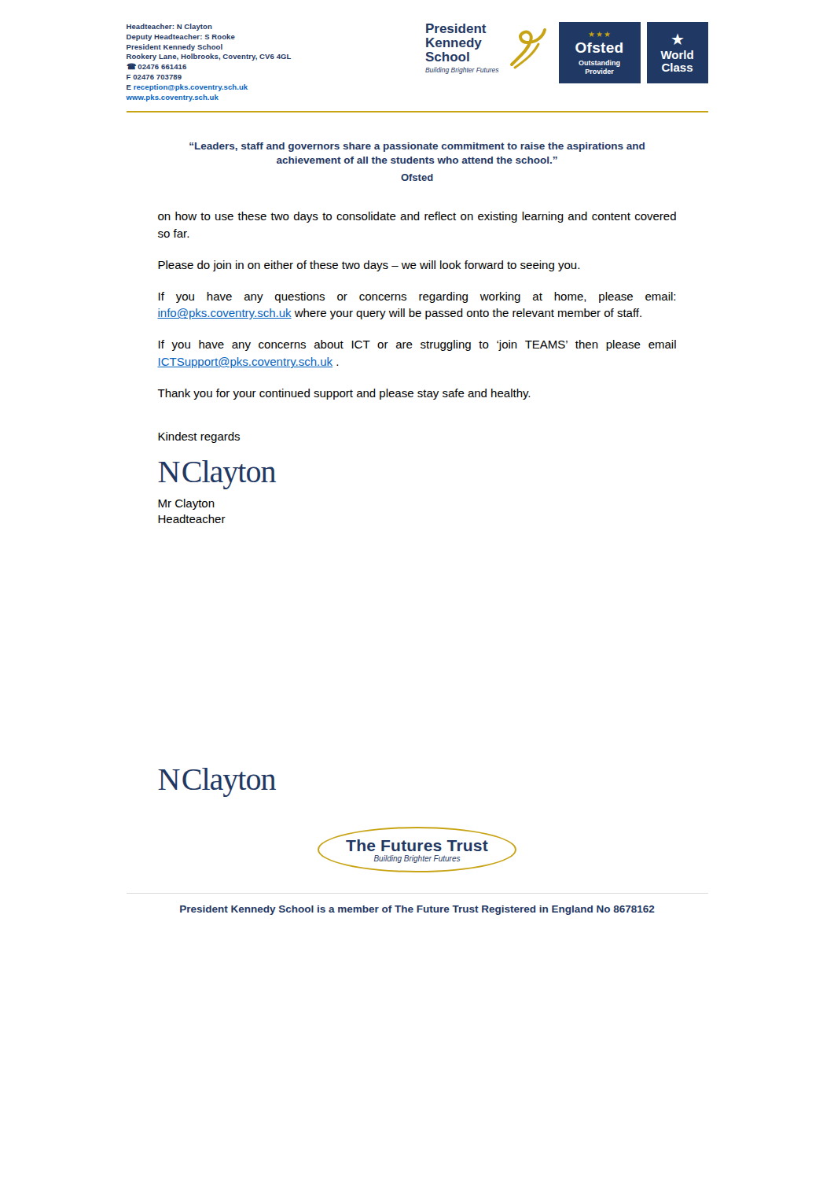Headteacher: N Clayton
Deputy Headteacher: S Rooke
President Kennedy School
Rookery Lane, Holbrooks, Coventry, CV6 4GL
☎ 02476 661416
F 02476 703789
E reception@pks.coventry.sch.uk
www.pks.coventry.sch.uk
President Kennedy School Building Brighter Futures
★★★
Ofsted
Outstanding
Provider
★
World
Class
“Leaders, staff and governors share a passionate commitment to raise the aspirations and achievement of all the students who attend the school.” Ofsted
on how to use these two days to consolidate and reflect on existing learning and content covered so far.
Please do join in on either of these two days – we will look forward to seeing you.
If you have any questions or concerns regarding working at home, please email: info@pks.coventry.sch.uk where your query will be passed onto the relevant member of staff.
If you have any concerns about ICT or are struggling to ‘join TEAMS’ then please email ICTSupport@pks.coventry.sch.uk .
Thank you for your continued support and please stay safe and healthy.
Kindest regards
N Clayton
Mr Clayton
Headteacher
N Clayton
The Futures Trust
Building Brighter Futures
President Kennedy School is a member of The Future Trust Registered in England No 8678162